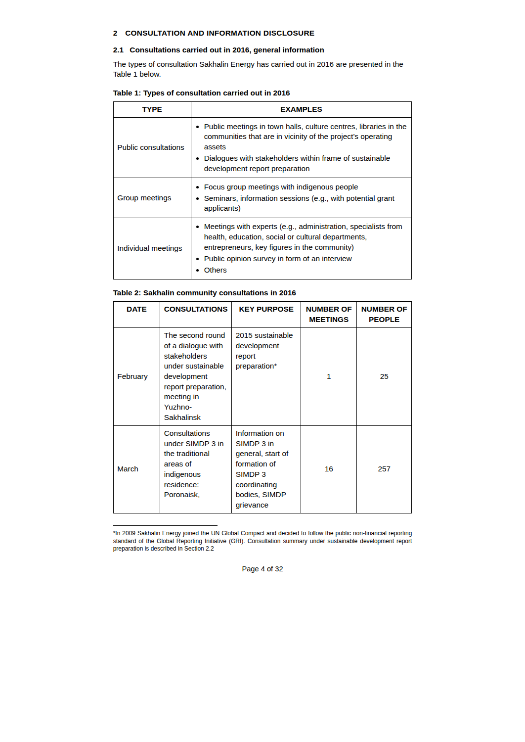2 CONSULTATION AND INFORMATION DISCLOSURE
2.1 Consultations carried out in 2016, general information
The types of consultation Sakhalin Energy has carried out in 2016 are presented in the Table 1 below.
Table 1: Types of consultation carried out in 2016
| TYPE | EXAMPLES |
| --- | --- |
| Public consultations | Public meetings in town halls, culture centres, libraries in the communities that are in vicinity of the project’s operating assets Dialogues with stakeholders within frame of sustainable development report preparation |
| Group meetings | Focus group meetings with indigenous people Seminars, information sessions (e.g., with potential grant applicants) |
| Individual meetings | Meetings with experts (e.g., administration, specialists from health, education, social or cultural departments, entrepreneurs, key figures in the community) Public opinion survey in form of an interview Others |
Table 2: Sakhalin community consultations in 2016
| DATE | CONSULTATIONS | KEY PURPOSE | NUMBER OF MEETINGS | NUMBER OF PEOPLE |
| --- | --- | --- | --- | --- |
| February | The second round of a dialogue with stakeholders under sustainable development report preparation, meeting in Yuzhno-Sakhalinsk | 2015 sustainable development report preparation* | 1 | 25 |
| March | Consultations under SIMDP 3 in the traditional areas of indigenous residence: Poronaisk, | Information on SIMDP 3 in general, start of formation of SIMDP 3 coordinating bodies, SIMDP grievance | 16 | 257 |
*In 2009 Sakhalin Energy joined the UN Global Compact and decided to follow the public non-financial reporting standard of the Global Reporting Initiative (GRI). Consultation summary under sustainable development report preparation is described in Section 2.2
Page 4 of 32